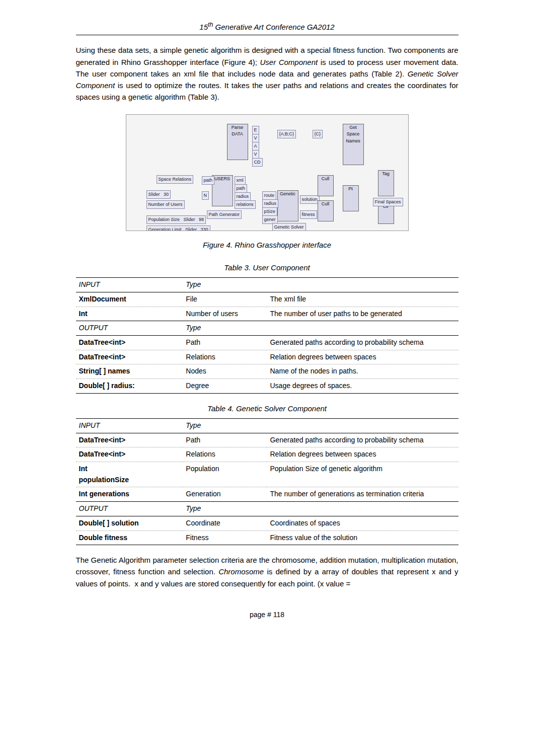15th Generative Art Conference GA2012
Using these data sets, a simple genetic algorithm is designed with a special fitness function. Two components are generated in Rhino Grasshopper interface (Figure 4); User Component is used to process user movement data. The user component takes an xml file that includes node data and generates paths (Table 2). Genetic Solver Component is used to optimize the routes. It takes the user paths and relations and creates the coordinates for spaces using a genetic algorithm (Table 3).
Parse DATA
E
V
A
V
CD
{A;B;C}
{C}
Get Space Names
Space Relations
Slider 30
Number of Users
USERS
path
N
xml
path
radius
relations
Path Generator
Population Size Slider 98
Generation Limit Slider 330
Genetic
route
radius
pSize
gener
solution
fitness
Genetic Solver
Cull
Cull
Pt
Tag
Cir
Final Spaces
Figure 4. Rhino Grasshopper interface
Table 3. User Component
| INPUT | Type | |
| XmlDocument | File | The xml file |
| Int | Number of users | The number of user paths to be generated |
| OUTPUT | Type | |
| DataTree<int> | Path | Generated paths according to probability schema |
| DataTree<int> | Relations | Relation degrees between spaces |
| String[ ] names | Nodes | Name of the nodes in paths. |
| Double[ ] radius: | Degree | Usage degrees of spaces. |
Table 4. Genetic Solver Component
| INPUT | Type | |
| DataTree<int> | Path | Generated paths according to probability schema |
| DataTree<int> | Relations | Relation degrees between spaces |
| Int populationSize | Population | Population Size of genetic algorithm |
| Int generations | Generation | The number of generations as termination criteria |
| OUTPUT | Type | |
| Double[ ] solution | Coordinate | Coordinates of spaces |
| Double fitness | Fitness | Fitness value of the solution |
The Genetic Algorithm parameter selection criteria are the chromosome, addition mutation, multiplication mutation, crossover, fitness function and selection. Chromosome is defined by a array of doubles that represent x and y values of points. x and y values are stored consequently for each point. (x value =
page # 118